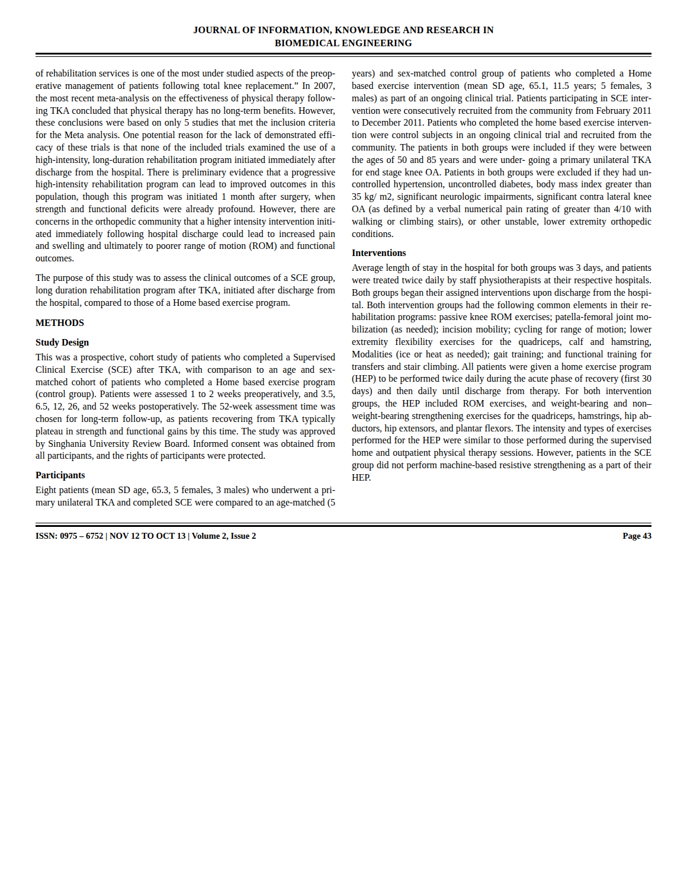Journal of Information, Knowledge and Research in
Biomedical Engineering
of rehabilitation services is one of the most under studied aspects of the preoperative management of patients following total knee replacement.” In 2007, the most recent meta-analysis on the effectiveness of physical therapy following TKA concluded that physical therapy has no long-term benefits. However, these conclusions were based on only 5 studies that met the inclusion criteria for the Meta analysis. One potential reason for the lack of demonstrated efficacy of these trials is that none of the included trials examined the use of a high-intensity, long-duration rehabilitation program initiated immediately after discharge from the hospital. There is preliminary evidence that a progressive high-intensity rehabilitation program can lead to improved outcomes in this population, though this program was initiated 1 month after surgery, when strength and functional deficits were already profound. However, there are concerns in the orthopedic community that a higher intensity intervention initiated immediately following hospital discharge could lead to increased pain and swelling and ultimately to poorer range of motion (ROM) and functional outcomes.
The purpose of this study was to assess the clinical outcomes of a SCE group, long duration rehabilitation program after TKA, initiated after discharge from the hospital, compared to those of a Home based exercise program.
Methods
Study Design
This was a prospective, cohort study of patients who completed a Supervised Clinical Exercise (SCE) after TKA, with comparison to an age and sex-matched cohort of patients who completed a Home based exercise program (control group). Patients were assessed 1 to 2 weeks preoperatively, and 3.5, 6.5, 12, 26, and 52 weeks postoperatively. The 52-week assessment time was chosen for long-term follow-up, as patients recovering from TKA typically plateau in strength and functional gains by this time. The study was approved by Singhania University Review Board. Informed consent was obtained from all participants, and the rights of participants were protected.
Participants
Eight patients (mean SD age, 65.3, 5 females, 3 males) who underwent a primary unilateral TKA and completed SCE were compared to an age-matched (5 years) and sex-matched control group of patients who completed a Home based exercise intervention (mean SD age, 65.1, 11.5 years; 5 females, 3 males) as part of an ongoing clinical trial. Patients participating in SCE intervention were consecutively recruited from the community from February 2011 to December 2011. Patients who completed the home based exercise intervention were control subjects in an ongoing clinical trial and recruited from the community. The patients in both groups were included if they were between the ages of 50 and 85 years and were under- going a primary unilateral TKA for end stage knee OA. Patients in both groups were excluded if they had uncontrolled hypertension, uncontrolled diabetes, body mass index greater than 35 kg/ m2, significant neurologic impairments, significant contra lateral knee OA (as defined by a verbal numerical pain rating of greater than 4/10 with walking or climbing stairs), or other unstable, lower extremity orthopedic conditions.
Interventions
Average length of stay in the hospital for both groups was 3 days, and patients were treated twice daily by staff physiotherapists at their respective hospitals. Both groups began their assigned interventions upon discharge from the hospital. Both intervention groups had the following common elements in their rehabilitation programs: passive knee ROM exercises; patella-femoral joint mobilization (as needed); incision mobility; cycling for range of motion; lower extremity flexibility exercises for the quadriceps, calf and hamstring, Modalities (ice or heat as needed); gait training; and functional training for transfers and stair climbing. All patients were given a home exercise program (HEP) to be performed twice daily during the acute phase of recovery (first 30 days) and then daily until discharge from therapy. For both intervention groups, the HEP included ROM exercises, and weight-bearing and non–weight-bearing strengthening exercises for the quadriceps, hamstrings, hip abductors, hip extensors, and plantar flexors. The intensity and types of exercises performed for the HEP were similar to those performed during the supervised home and outpatient physical therapy sessions. However, patients in the SCE group did not perform machine-based resistive strengthening as a part of their HEP.
ISSN: 0975 – 6752 | NOV 12 TO OCT 13 | Volume 2, Issue 2 Page 43